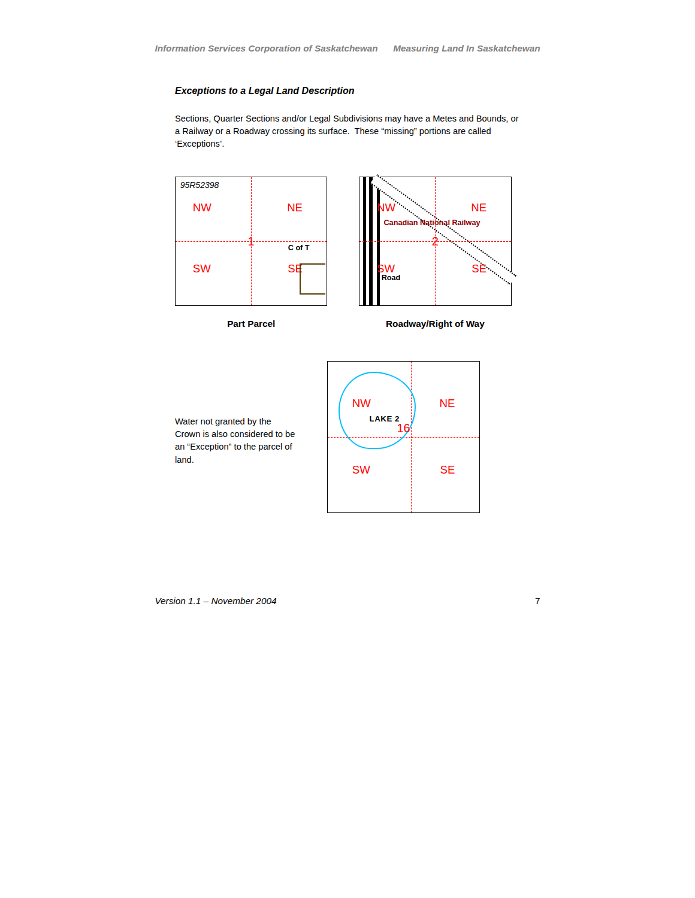Information Services Corporation of Saskatchewan
Measuring Land In Saskatchewan
Exceptions to a Legal Land Description
Sections, Quarter Sections and/or Legal Subdivisions may have a Metes and Bounds, or a Railway or a Roadway crossing its surface. These “missing” portions are called ‘Exceptions’.
95R52398
NW
NE
SW
SE
1
C of T
Part Parcel
NW
NE
SW
SE
2
Canadian National Railway
Road
Roadway/Right of Way
Water not granted by the Crown is also considered to be an “Exception” to the parcel of land.
NW
NE
SW
SE
LAKE 2
16
Version 1.1 – November 2004
7